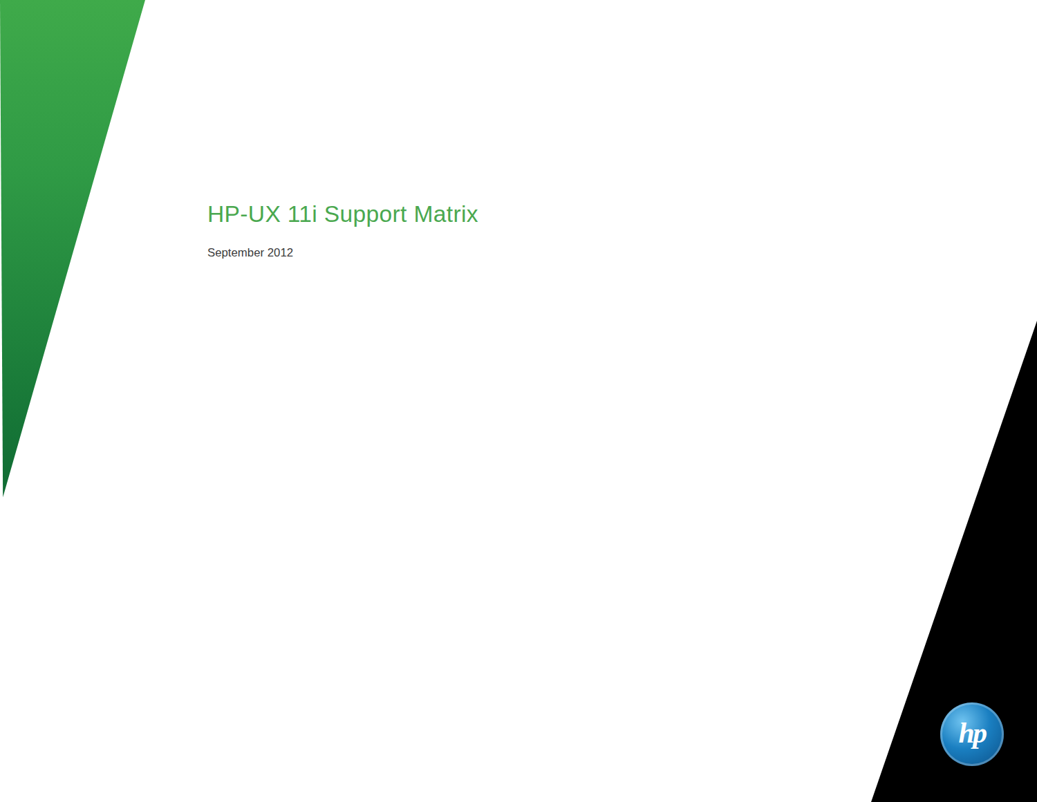HP-UX 11i Support Matrix
September 2012
hp